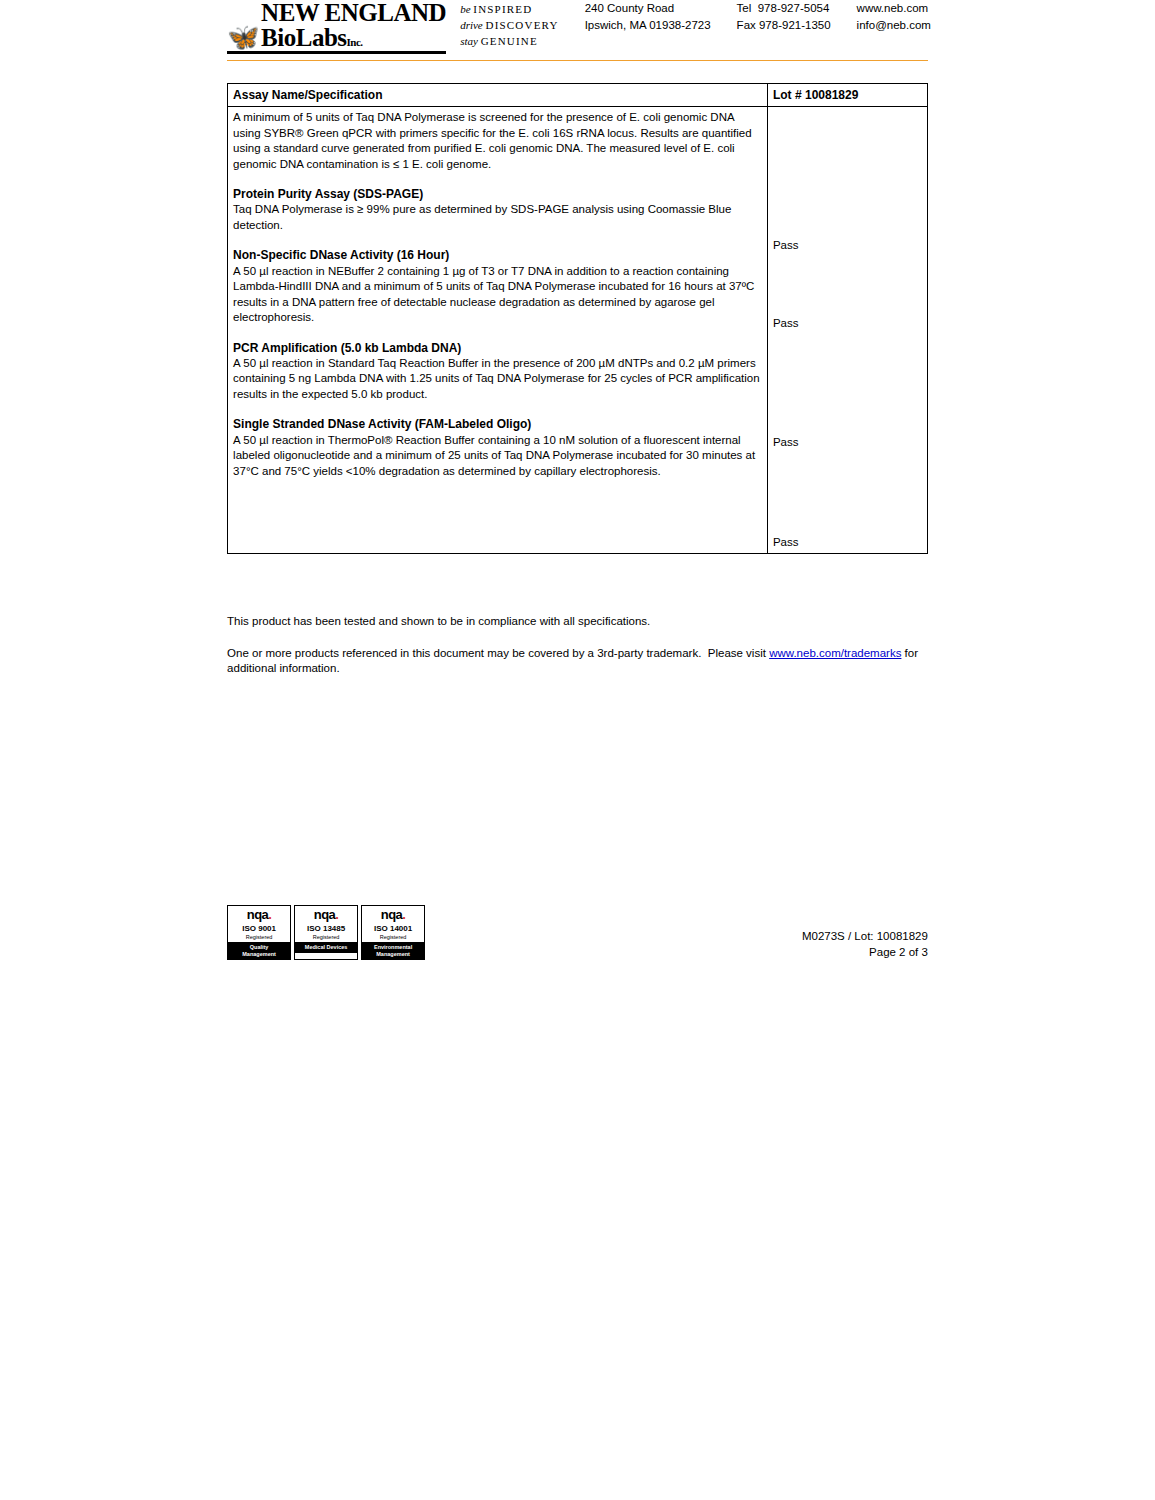🦋
NEW ENGLAND
BioLabsInc.
be INSPIRED
drive DISCOVERY
stay GENUINE
240 County Road
Ipswich, MA 01938-2723
Tel 978-927-5054
Fax 978-921-1350
www.neb.com
info@neb.com
| Assay Name/Specification | Lot # 10081829 |
| --- | --- |
| A minimum of 5 units of Taq DNA Polymerase is screened for the presence of E. coli genomic DNA using SYBR® Green qPCR with primers specific for the E. coli 16S rRNA locus. Results are quantified using a standard curve generated from purified E. coli genomic DNA. The measured level of E. coli genomic DNA contamination is ≤ 1 E. coli genome. Protein Purity Assay (SDS-PAGE) Taq DNA Polymerase is ≥ 99% pure as determined by SDS-PAGE analysis using Coomassie Blue detection. Non-Specific DNase Activity (16 Hour) A 50 µl reaction in NEBuffer 2 containing 1 µg of T3 or T7 DNA in addition to a reaction containing Lambda-HindIII DNA and a minimum of 5 units of Taq DNA Polymerase incubated for 16 hours at 37ºC results in a DNA pattern free of detectable nuclease degradation as determined by agarose gel electrophoresis. PCR Amplification (5.0 kb Lambda DNA) A 50 µl reaction in Standard Taq Reaction Buffer in the presence of 200 µM dNTPs and 0.2 µM primers containing 5 ng Lambda DNA with 1.25 units of Taq DNA Polymerase for 25 cycles of PCR amplification results in the expected 5.0 kb product. Single Stranded DNase Activity (FAM-Labeled Oligo) A 50 µl reaction in ThermoPol® Reaction Buffer containing a 10 nM solution of a fluorescent internal labeled oligonucleotide and a minimum of 25 units of Taq DNA Polymerase incubated for 30 minutes at 37°C and 75°C yields <10% degradation as determined by capillary electrophoresis. | Pass Pass Pass Pass |
This product has been tested and shown to be in compliance with all specifications.
One or more products referenced in this document may be covered by a 3rd-party trademark. Please visit www.neb.com/trademarks for additional information.
nqa.
ISO 9001
Registered
Quality
Management
nqa.
ISO 13485
Registered
Medical Devices
nqa.
ISO 14001
Registered
Environmental
Management
M0273S / Lot: 10081829
Page 2 of 3